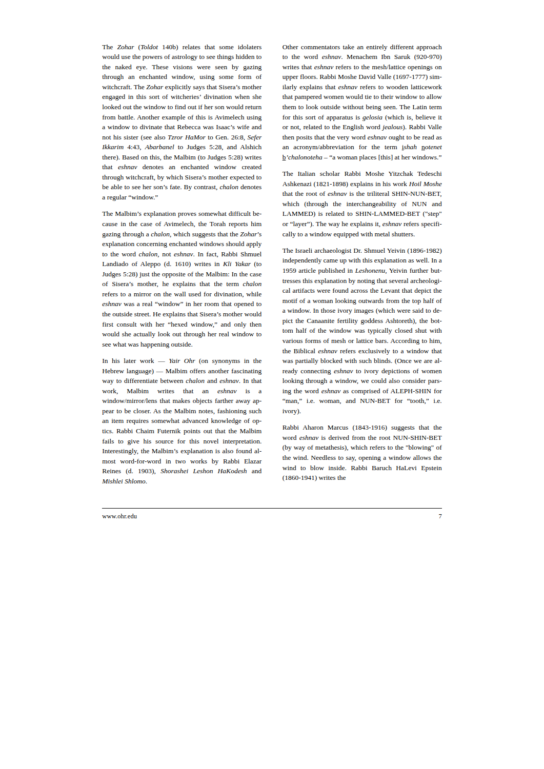The Zohar (Toldot 140b) relates that some idolaters would use the powers of astrology to see things hidden to the naked eye. These visions were seen by gazing through an enchanted window, using some form of witchcraft. The Zohar explicitly says that Sisera’s mother engaged in this sort of witcheries’ divination when she looked out the window to find out if her son would return from battle. Another example of this is Avimelech using a window to divinate that Rebecca was Isaac’s wife and not his sister (see also Tzror HaMor to Gen. 26:8, Sefer Ikkarim 4:43, Abarbanel to Judges 5:28, and Alshich there). Based on this, the Malbim (to Judges 5:28) writes that eshnav denotes an enchanted window created through witchcraft, by which Sisera’s mother expected to be able to see her son’s fate. By contrast, chalon denotes a regular “window.”
The Malbim’s explanation proves somewhat difficult because in the case of Avimelech, the Torah reports him gazing through a chalon, which suggests that the Zohar’s explanation concerning enchanted windows should apply to the word chalon, not eshnav. In fact, Rabbi Shmuel Landiado of Aleppo (d. 1610) writes in Kli Yakar (to Judges 5:28) just the opposite of the Malbim: In the case of Sisera’s mother, he explains that the term chalon refers to a mirror on the wall used for divination, while eshnav was a real “window” in her room that opened to the outside street. He explains that Sisera’s mother would first consult with her “hexed window,” and only then would she actually look out through her real window to see what was happening outside.
In his later work — Yair Ohr (on synonyms in the Hebrew language) — Malbim offers another fascinating way to differentiate between chalon and eshnav. In that work, Malbim writes that an eshnav is a window/mirror/lens that makes objects farther away appear to be closer. As the Malbim notes, fashioning such an item requires somewhat advanced knowledge of optics. Rabbi Chaim Futernik points out that the Malbim fails to give his source for this novel interpretation. Interestingly, the Malbim’s explanation is also found almost word-for-word in two works by Rabbi Elazar Reines (d. 1903), Shorashei Leshon HaKodesh and Mishlei Shlomo.
Other commentators take an entirely different approach to the word eshnav. Menachem Ibn Saruk (920-970) writes that eshnav refers to the mesh/lattice openings on upper floors. Rabbi Moshe David Valle (1697-1777) similarly explains that eshnav refers to wooden latticework that pampered women would tie to their window to allow them to look outside without being seen. The Latin term for this sort of apparatus is gelosia (which is, believe it or not, related to the English word jealous). Rabbi Valle then posits that the very word eshnav ought to be read as an acronym/abbreviation for the term ishah notenet b’chalonoteha – “a woman places [this] at her windows.”
The Italian scholar Rabbi Moshe Yitzchak Tedeschi Ashkenazi (1821-1898) explains in his work Hoil Moshe that the root of eshnav is the triliteral SHIN-NUN-BET, which (through the interchangeability of NUN and LAMMED) is related to SHIN-LAMMED-BET ("step" or “layer”). The way he explains it, eshnav refers specifically to a window equipped with metal shutters.
The Israeli archaeologist Dr. Shmuel Yeivin (1896-1982) independently came up with this explanation as well. In a 1959 article published in Leshonenu, Yeivin further buttresses this explanation by noting that several archeological artifacts were found across the Levant that depict the motif of a woman looking outwards from the top half of a window. In those ivory images (which were said to depict the Canaanite fertility goddess Ashtoreth), the bottom half of the window was typically closed shut with various forms of mesh or lattice bars. According to him, the Biblical eshnav refers exclusively to a window that was partially blocked with such blinds. (Once we are already connecting eshnav to ivory depictions of women looking through a window, we could also consider parsing the word eshnav as comprised of ALEPH-SHIN for “man,” i.e. woman, and NUN-BET for “tooth,” i.e. ivory).
Rabbi Aharon Marcus (1843-1916) suggests that the word eshnav is derived from the root NUN-SHIN-BET (by way of metathesis), which refers to the "blowing" of the wind. Needless to say, opening a window allows the wind to blow inside. Rabbi Baruch HaLevi Epstein (1860-1941) writes the
www.ohr.edu 7